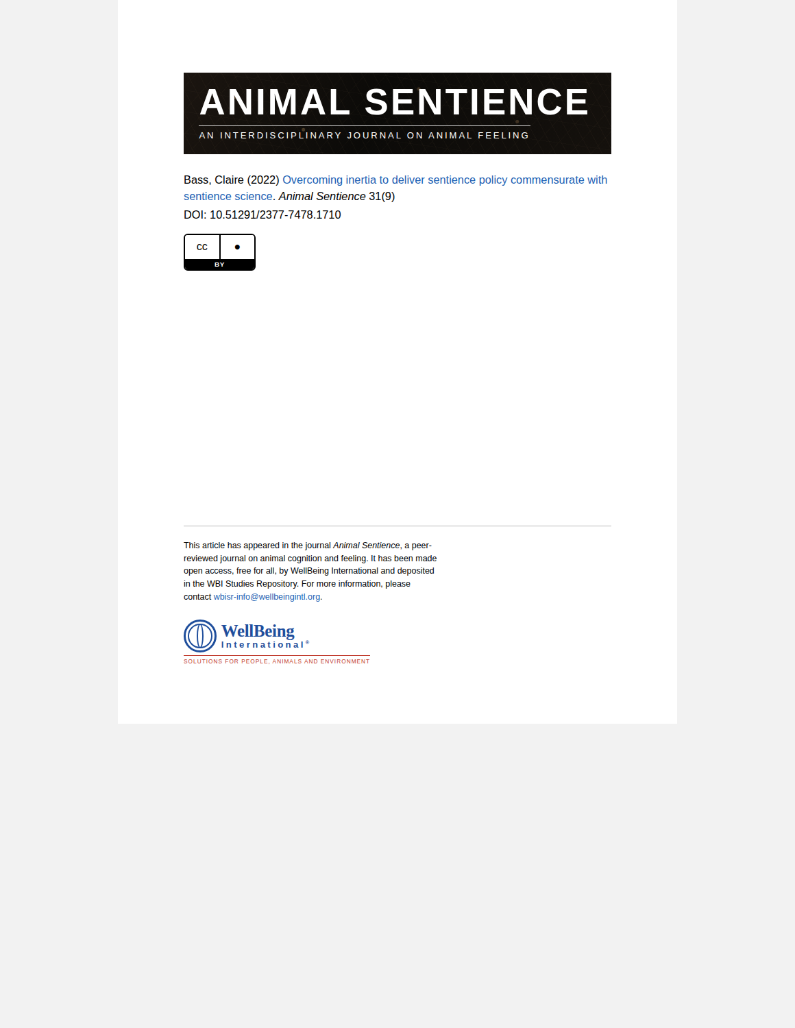Animal Sentience
An Interdisciplinary Journal on Animal Feeling
Bass, Claire (2022) Overcoming inertia to deliver sentience policy commensurate with sentience science. Animal Sentience 31(9)
DOI: 10.51291/2377-7478.1710
cc
●
BY
This article has appeared in the journal Animal Sentience, a peer-reviewed journal on animal cognition and feeling. It has been made open access, free for all, by WellBeing International and deposited in the WBI Studies Repository. For more information, please contact wbisr-info@wellbeingintl.org.
WellBeing International®
Solutions for People, Animals and Environment